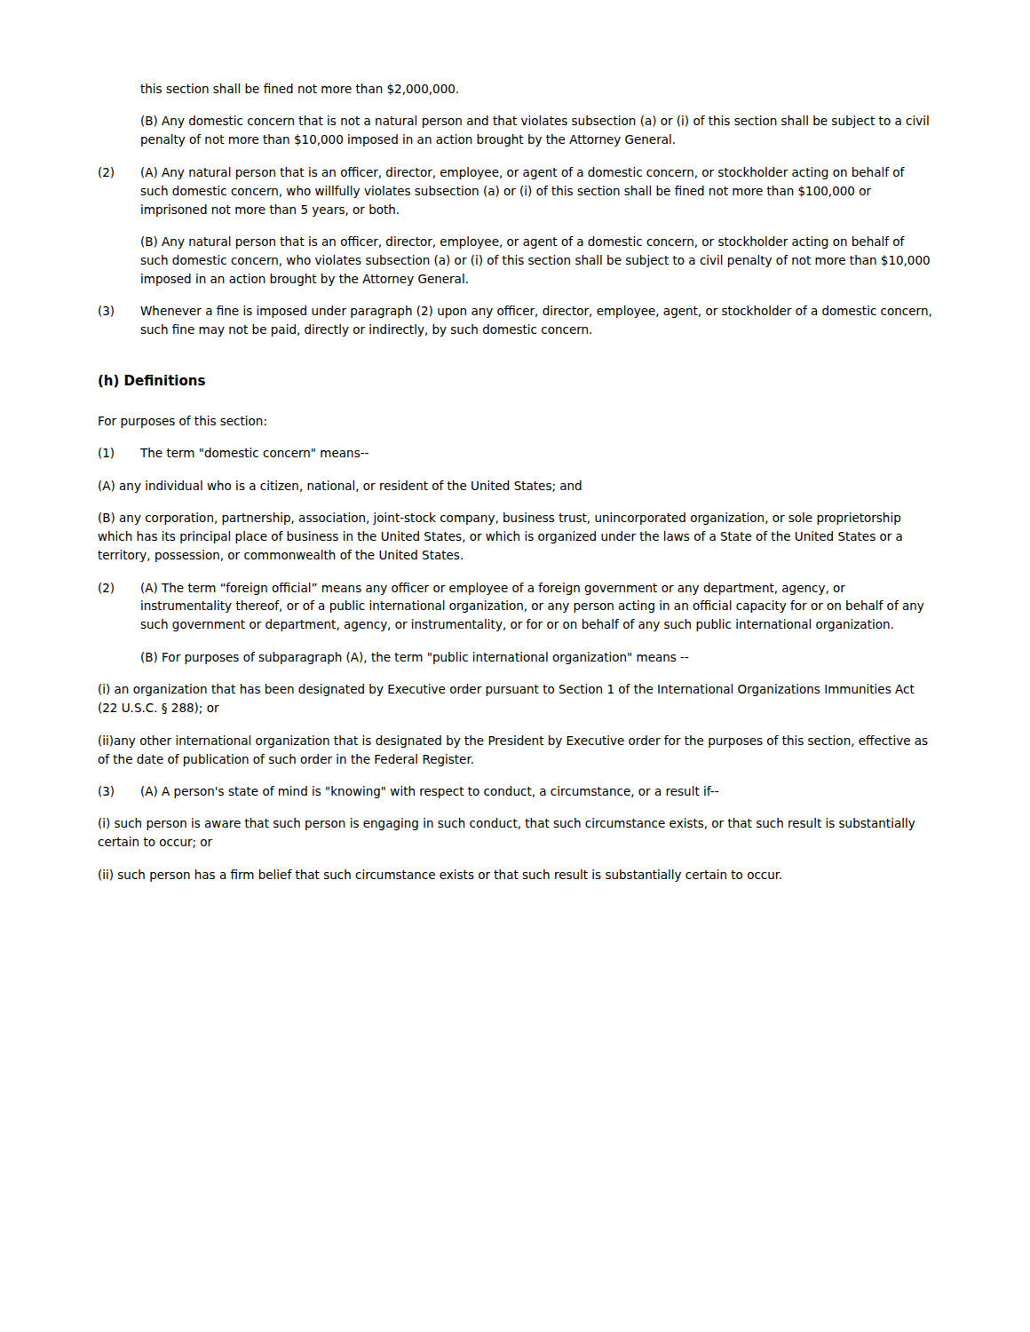this section shall be fined not more than $2,000,000.
(B) Any domestic concern that is not a natural person and that violates subsection (a) or (i) of this section shall be subject to a civil penalty of not more than $10,000 imposed in an action brought by the Attorney General.
(2)
(A) Any natural person that is an officer, director, employee, or agent of a domestic concern, or stockholder acting on behalf of such domestic concern, who willfully violates subsection (a) or (i) of this section shall be fined not more than $100,000 or imprisoned not more than 5 years, or both.
(B) Any natural person that is an officer, director, employee, or agent of a domestic concern, or stockholder acting on behalf of such domestic concern, who violates subsection (a) or (i) of this section shall be subject to a civil penalty of not more than $10,000 imposed in an action brought by the Attorney General.
(3)
Whenever a fine is imposed under paragraph (2) upon any officer, director, employee, agent, or stockholder of a domestic concern, such fine may not be paid, directly or indirectly, by such domestic concern.
(h) Definitions
For purposes of this section:
(1)
The term "domestic concern" means--
(A) any individual who is a citizen, national, or resident of the United States; and
(B) any corporation, partnership, association, joint-stock company, business trust, unincorporated organization, or sole proprietorship which has its principal place of business in the United States, or which is organized under the laws of a State of the United States or a territory, possession, or commonwealth of the United States.
(2)
(A) The term “foreign official” means any officer or employee of a foreign government or any department, agency, or instrumentality thereof, or of a public international organization, or any person acting in an official capacity for or on behalf of any such government or department, agency, or instrumentality, or for or on behalf of any such public international organization.
(B) For purposes of subparagraph (A), the term "public international organization" means --
(i) an organization that has been designated by Executive order pursuant to Section 1 of the International Organizations Immunities Act (22 U.S.C. § 288); or
(ii)any other international organization that is designated by the President by Executive order for the purposes of this section, effective as of the date of publication of such order in the Federal Register.
(3)
(A) A person's state of mind is "knowing" with respect to conduct, a circumstance, or a result if--
(i) such person is aware that such person is engaging in such conduct, that such circumstance exists, or that such result is substantially certain to occur; or
(ii) such person has a firm belief that such circumstance exists or that such result is substantially certain to occur.